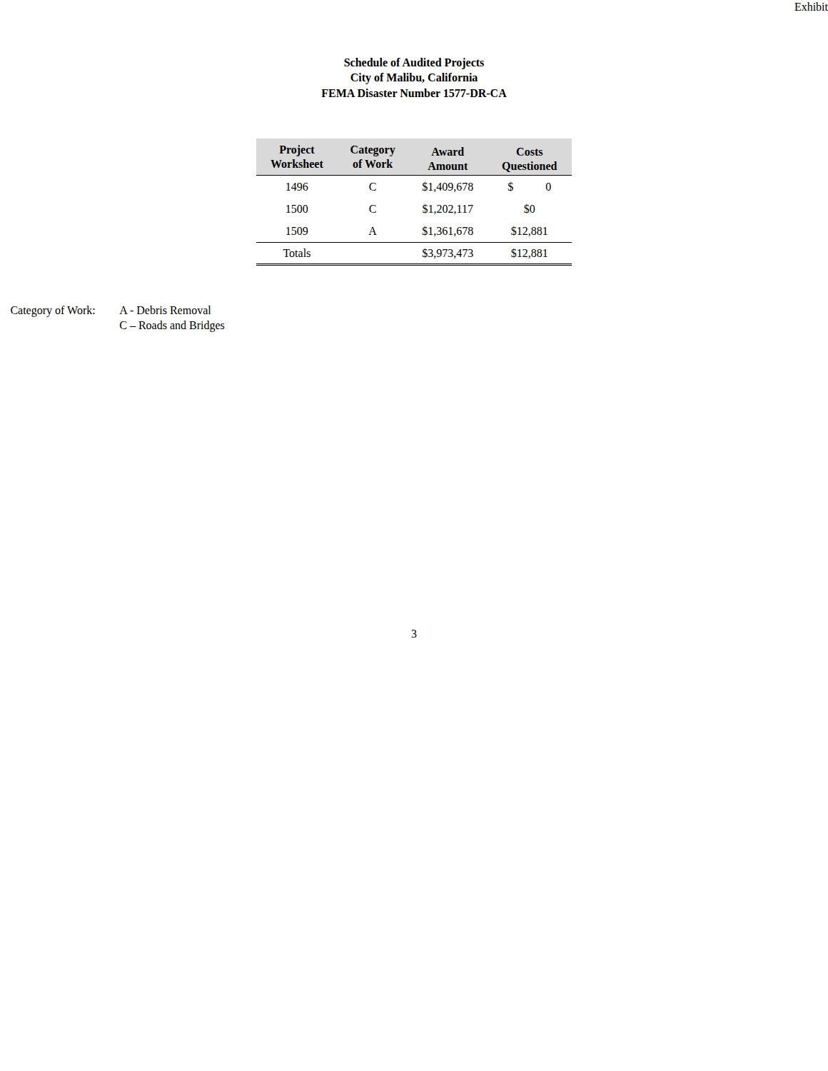Exhibit
Schedule of Audited Projects
City of Malibu, California
FEMA Disaster Number 1577-DR-CA
| Project | Category | Award Amount | Costs Questioned |
| --- | --- | --- | --- |
| Worksheet | of Work |
| 1496 | C | $1,409,678 | $ 0 |
| 1500 | C | $1,202,117 | $0 |
| 1509 | A | $1,361,678 | $12,881 |
| Totals | | $3,973,473 | $12,881 |
| Category of Work: | A - Debris Removal |
| | C – Roads and Bridges |
3